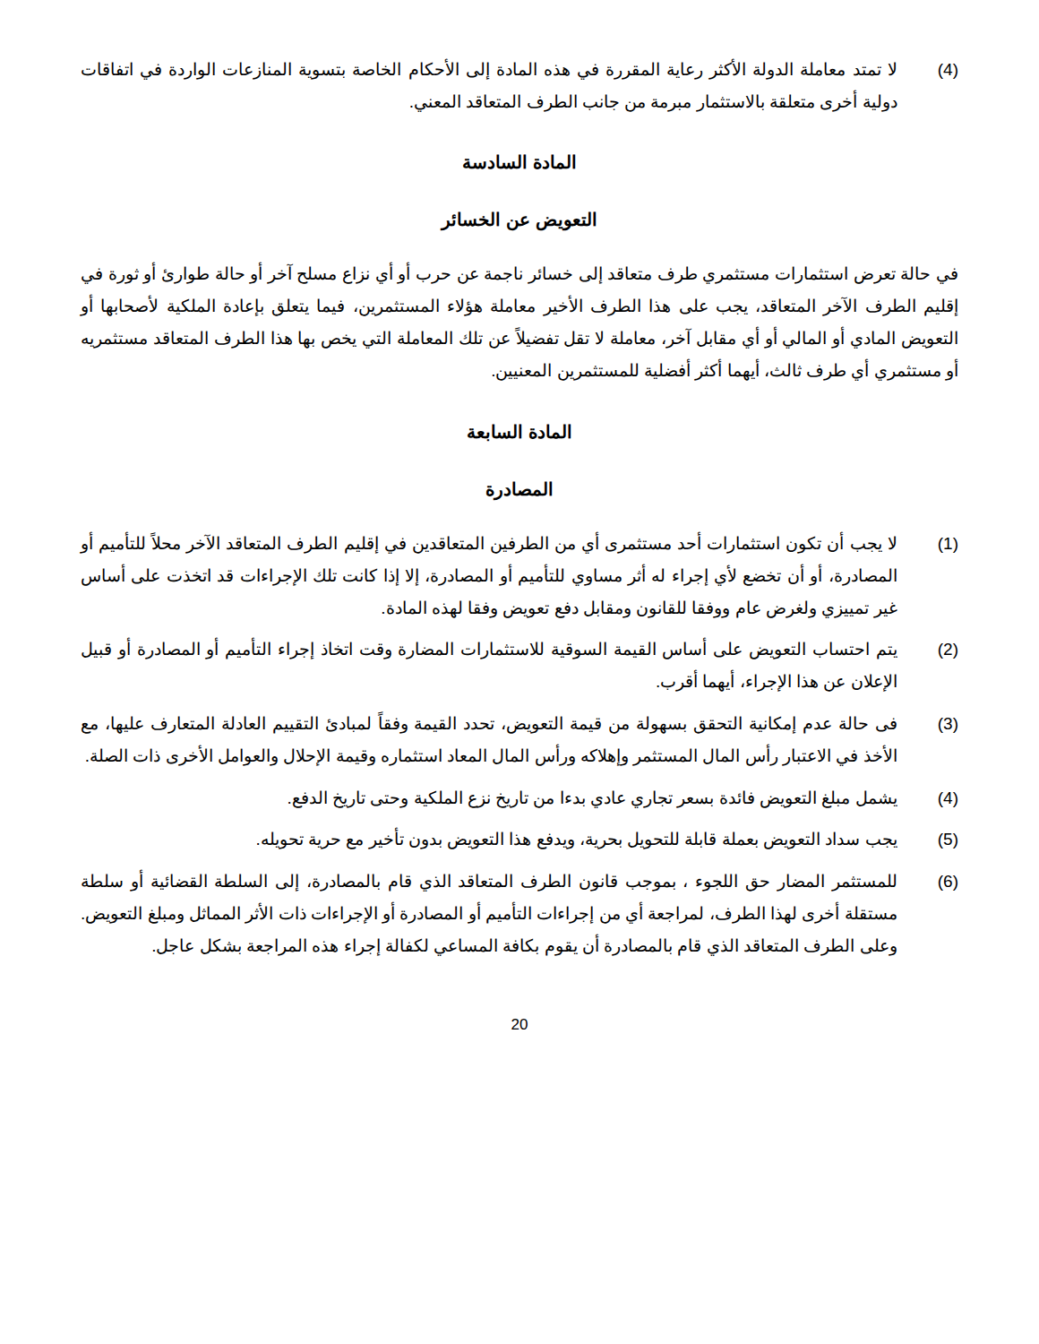(4)
لا تمتد معاملة الدولة الأكثر رعاية المقررة في هذه المادة إلى الأحكام الخاصة بتسوية المنازعات الواردة في اتفاقات دولية أخرى متعلقة بالاستثمار مبرمة من جانب الطرف المتعاقد المعني.
المادة السادسة
التعويض عن الخسائر
في حالة تعرض استثمارات مستثمري طرف متعاقد إلى خسائر ناجمة عن حرب أو أي نزاع مسلح آخر أو حالة طوارئ أو ثورة في إقليم الطرف الآخر المتعاقد، يجب على هذا الطرف الأخير معاملة هؤلاء المستثمرين، فيما يتعلق بإعادة الملكية لأصحابها أو التعويض المادي أو المالي أو أي مقابل آخر، معاملة لا تقل تفضيلاً عن تلك المعاملة التي يخص بها هذا الطرف المتعاقد مستثمريه أو مستثمري أي طرف ثالث، أيهما أكثر أفضلية للمستثمرين المعنيين.
المادة السابعة
المصادرة
(1)
لا يجب أن تكون استثمارات أحد مستثمرى أي من الطرفين المتعاقدين في إقليم الطرف المتعاقد الآخر محلاً للتأميم أو المصادرة، أو أن تخضع لأي إجراء له أثر مساوي للتأميم أو المصادرة، إلا إذا كانت تلك الإجراءات قد اتخذت على أساس غير تمييزي ولغرض عام ووفقا للقانون ومقابل دفع تعويض وفقا لهذه المادة.
(2)
يتم احتساب التعويض على أساس القيمة السوقية للاستثمارات المضارة وقت اتخاذ إجراء التأميم أو المصادرة أو قبيل الإعلان عن هذا الإجراء، أيهما أقرب.
(3)
فى حالة عدم إمكانية التحقق بسهولة من قيمة التعويض، تحدد القيمة وفقاً لمبادئ التقييم العادلة المتعارف عليها، مع الأخذ في الاعتبار رأس المال المستثمر وإهلاكه ورأس المال المعاد استثماره وقيمة الإحلال والعوامل الأخرى ذات الصلة.
(4)
يشمل مبلغ التعويض فائدة بسعر تجاري عادي بدءا من تاريخ نزع الملكية وحتى تاريخ الدفع.
(5)
يجب سداد التعويض بعملة قابلة للتحويل بحرية، ويدفع هذا التعويض بدون تأخير مع حرية تحويله.
(6)
للمستثمر المضار حق اللجوء ، بموجب قانون الطرف المتعاقد الذي قام بالمصادرة، إلى السلطة القضائية أو سلطة مستقلة أخرى لهذا الطرف، لمراجعة أي من إجراءات التأميم أو المصادرة أو الإجراءات ذات الأثر المماثل ومبلغ التعويض. وعلى الطرف المتعاقد الذي قام بالمصادرة أن يقوم بكافة المساعي لكفالة إجراء هذه المراجعة بشكل عاجل.
20